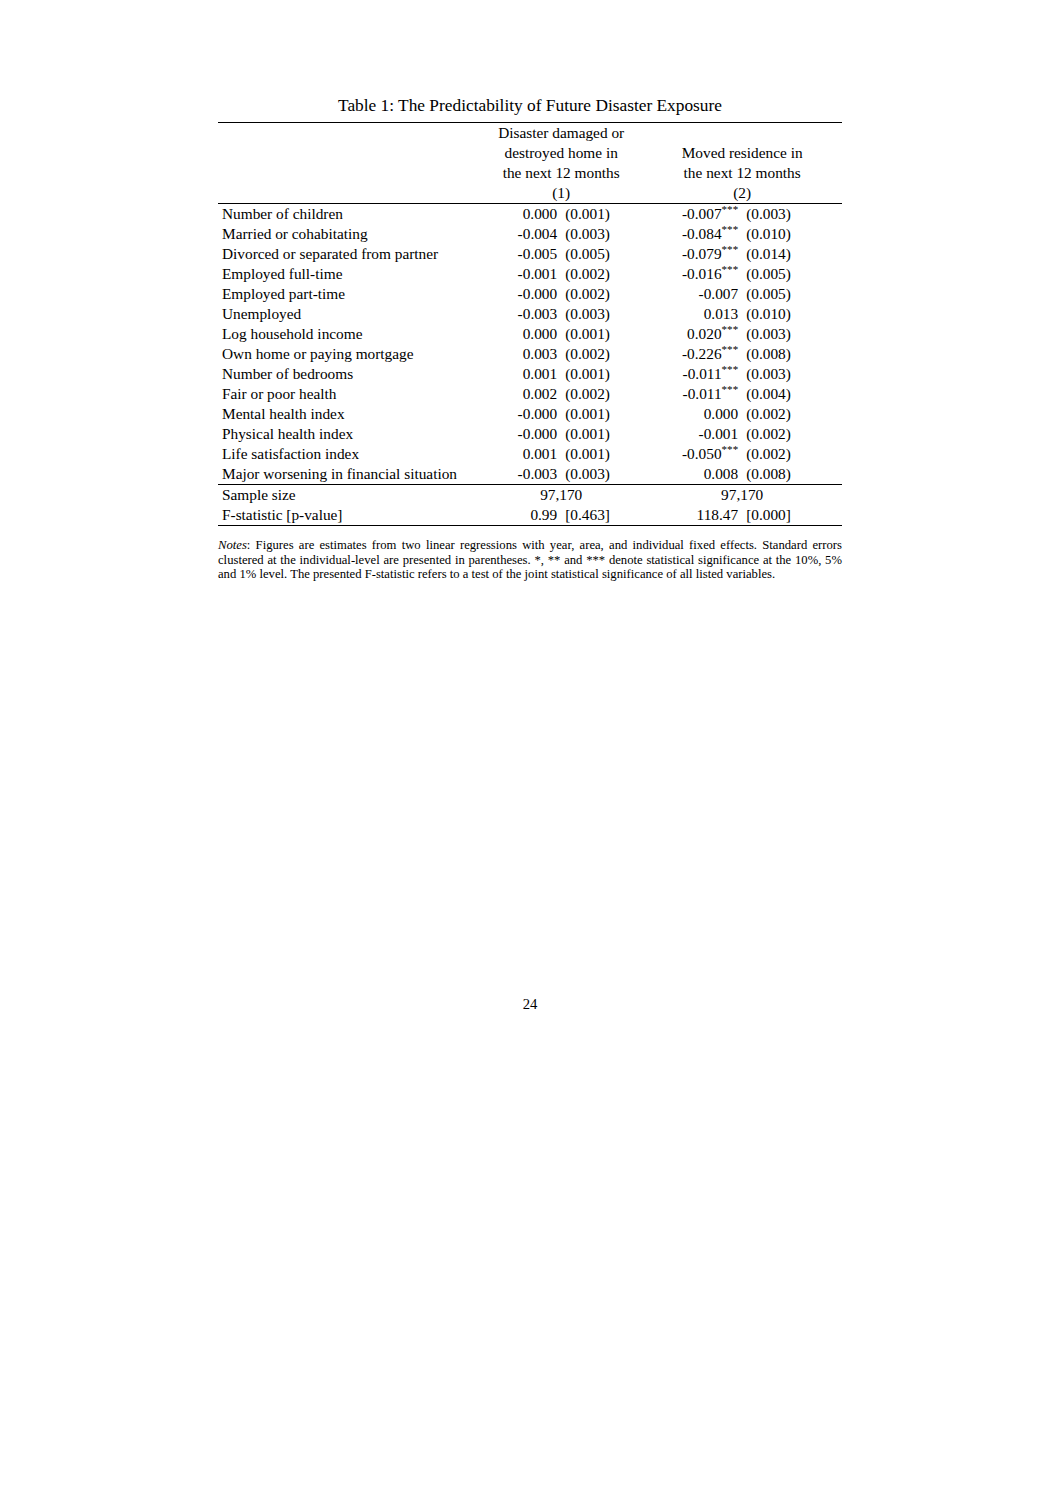Table 1: The Predictability of Future Disaster Exposure
| | Disaster damaged or | |
| | destroyed home in | Moved residence in |
| | the next 12 months | the next 12 months |
| | (1) | (2) |
| Number of children | 0.000 | (0.001) | -0.007 *** | (0.003) |
| Married or cohabitating | -0.004 | (0.003) | -0.084 *** | (0.010) |
| Divorced or separated from partner | -0.005 | (0.005) | -0.079 *** | (0.014) |
| Employed full-time | -0.001 | (0.002) | -0.016 *** | (0.005) |
| Employed part-time | -0.000 | (0.002) | -0.007 | (0.005) |
| Unemployed | -0.003 | (0.003) | 0.013 | (0.010) |
| Log household income | 0.000 | (0.001) | 0.020 *** | (0.003) |
| Own home or paying mortgage | 0.003 | (0.002) | -0.226 *** | (0.008) |
| Number of bedrooms | 0.001 | (0.001) | -0.011 *** | (0.003) |
| Fair or poor health | 0.002 | (0.002) | -0.011 *** | (0.004) |
| Mental health index | -0.000 | (0.001) | 0.000 | (0.002) |
| Physical health index | -0.000 | (0.001) | -0.001 | (0.002) |
| Life satisfaction index | 0.001 | (0.001) | -0.050 *** | (0.002) |
| Major worsening in financial situation | -0.003 | (0.003) | 0.008 | (0.008) |
| Sample size | 97,170 | 97,170 |
| F-statistic [p-value] | 0.99 | [0.463] | 118.47 | [0.000] |
Notes: Figures are estimates from two linear regressions with year, area, and individual fixed effects. Standard errors clustered at the individual-level are presented in parentheses. *, ** and *** denote statistical significance at the 10%, 5% and 1% level. The presented F-statistic refers to a test of the joint statistical significance of all listed variables.
24